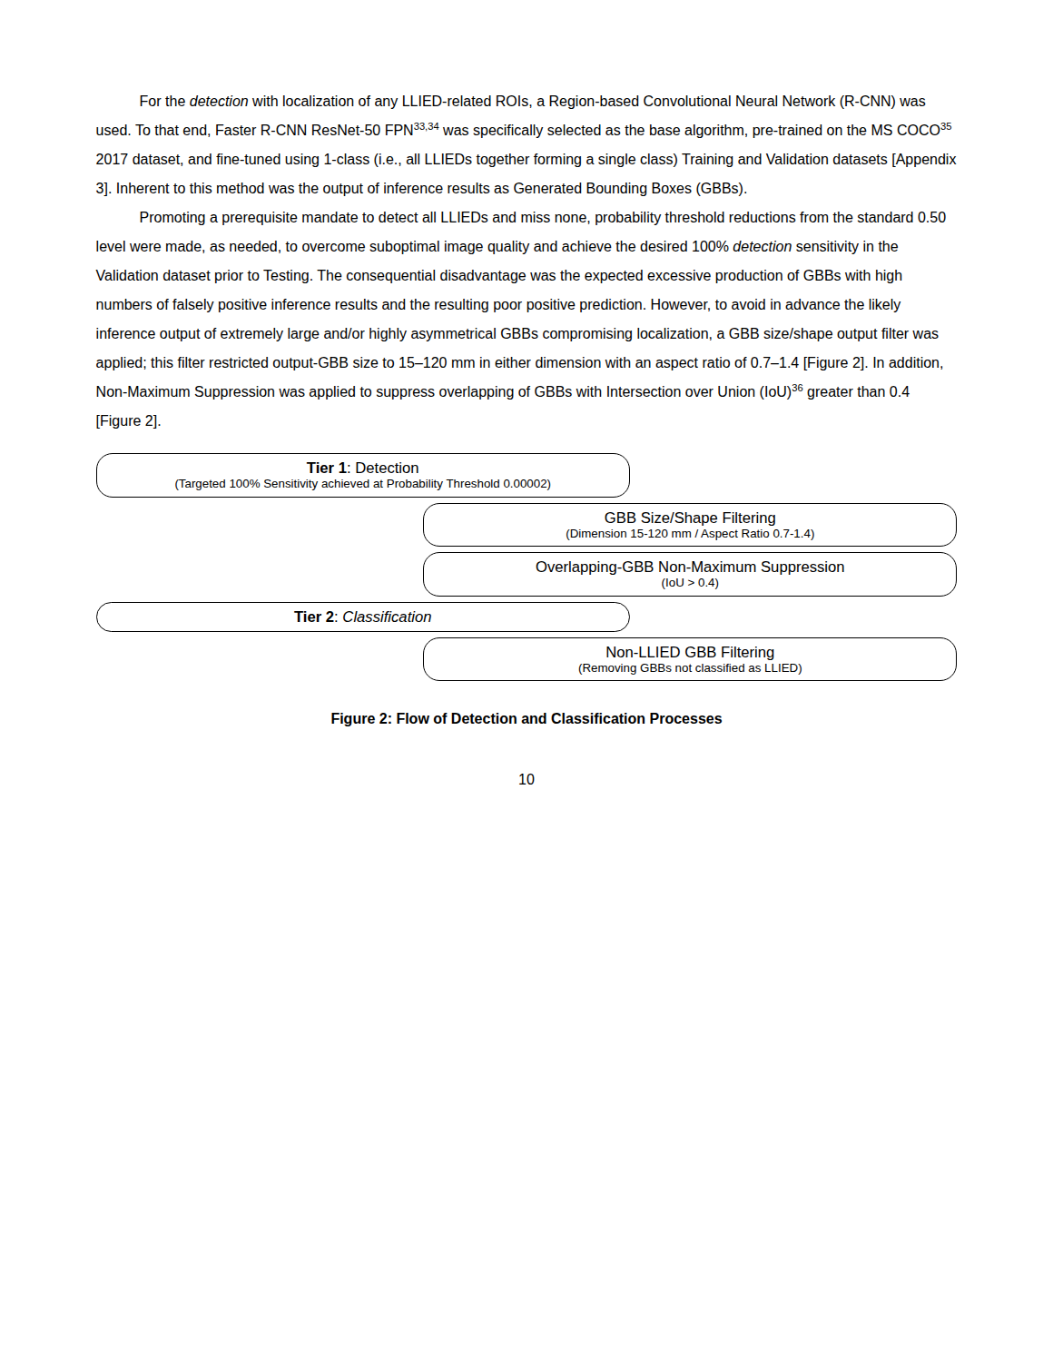For the detection with localization of any LLIED-related ROIs, a Region-based Convolutional Neural Network (R-CNN) was used. To that end, Faster R-CNN ResNet-50 FPN33,34 was specifically selected as the base algorithm, pre-trained on the MS COCO35 2017 dataset, and fine-tuned using 1-class (i.e., all LLIEDs together forming a single class) Training and Validation datasets [Appendix 3]. Inherent to this method was the output of inference results as Generated Bounding Boxes (GBBs).
Promoting a prerequisite mandate to detect all LLIEDs and miss none, probability threshold reductions from the standard 0.50 level were made, as needed, to overcome suboptimal image quality and achieve the desired 100% detection sensitivity in the Validation dataset prior to Testing. The consequential disadvantage was the expected excessive production of GBBs with high numbers of falsely positive inference results and the resulting poor positive prediction. However, to avoid in advance the likely inference output of extremely large and/or highly asymmetrical GBBs compromising localization, a GBB size/shape output filter was applied; this filter restricted output-GBB size to 15–120 mm in either dimension with an aspect ratio of 0.7–1.4 [Figure 2]. In addition, Non-Maximum Suppression was applied to suppress overlapping of GBBs with Intersection over Union (IoU)36 greater than 0.4 [Figure 2].
Tier 1: Detection
(Targeted 100% Sensitivity achieved at Probability Threshold 0.00002)
GBB Size/Shape Filtering
(Dimension 15-120 mm / Aspect Ratio 0.7-1.4)
Overlapping-GBB Non-Maximum Suppression
(IoU > 0.4)
Tier 2: Classification
Non-LLIED GBB Filtering
(Removing GBBs not classified as LLIED)
Figure 2: Flow of Detection and Classification Processes
10